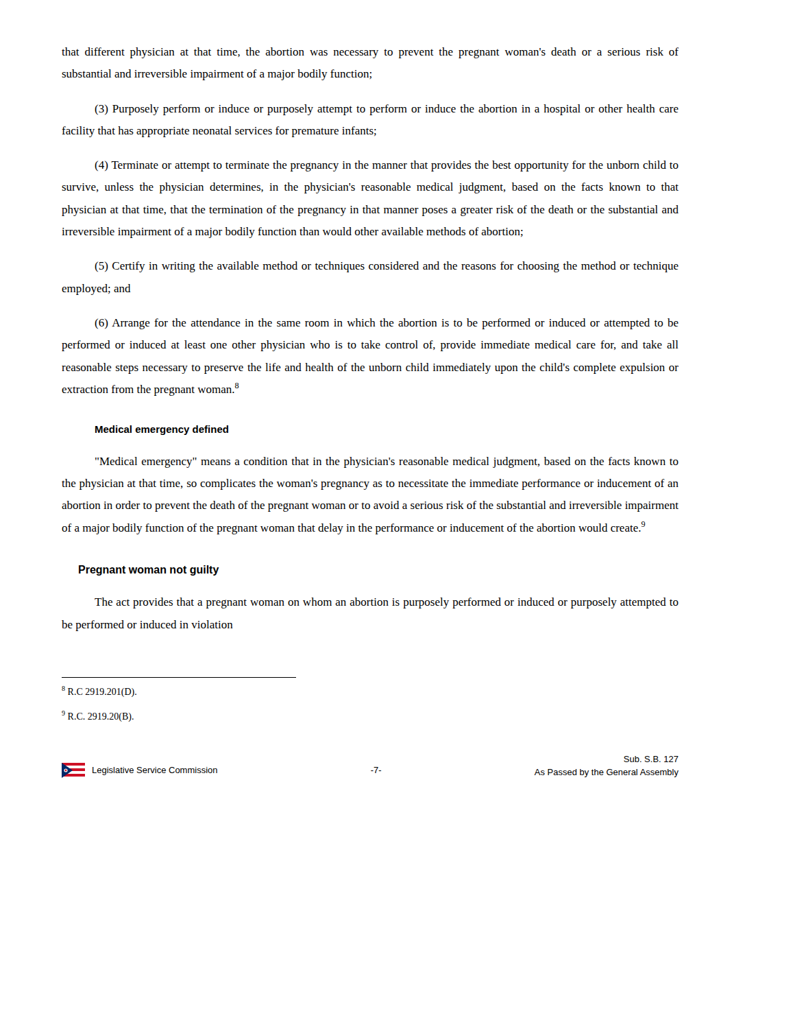that different physician at that time, the abortion was necessary to prevent the pregnant woman's death or a serious risk of substantial and irreversible impairment of a major bodily function;
(3) Purposely perform or induce or purposely attempt to perform or induce the abortion in a hospital or other health care facility that has appropriate neonatal services for premature infants;
(4) Terminate or attempt to terminate the pregnancy in the manner that provides the best opportunity for the unborn child to survive, unless the physician determines, in the physician's reasonable medical judgment, based on the facts known to that physician at that time, that the termination of the pregnancy in that manner poses a greater risk of the death or the substantial and irreversible impairment of a major bodily function than would other available methods of abortion;
(5) Certify in writing the available method or techniques considered and the reasons for choosing the method or technique employed; and
(6) Arrange for the attendance in the same room in which the abortion is to be performed or induced or attempted to be performed or induced at least one other physician who is to take control of, provide immediate medical care for, and take all reasonable steps necessary to preserve the life and health of the unborn child immediately upon the child's complete expulsion or extraction from the pregnant woman.8
Medical emergency defined
"Medical emergency" means a condition that in the physician's reasonable medical judgment, based on the facts known to the physician at that time, so complicates the woman's pregnancy as to necessitate the immediate performance or inducement of an abortion in order to prevent the death of the pregnant woman or to avoid a serious risk of the substantial and irreversible impairment of a major bodily function of the pregnant woman that delay in the performance or inducement of the abortion would create.9
Pregnant woman not guilty
The act provides that a pregnant woman on whom an abortion is purposely performed or induced or purposely attempted to be performed or induced in violation
8 R.C 2919.201(D).
9 R.C. 2919.20(B).
Legislative Service Commission
-7-
Sub. S.B. 127
As Passed by the General Assembly